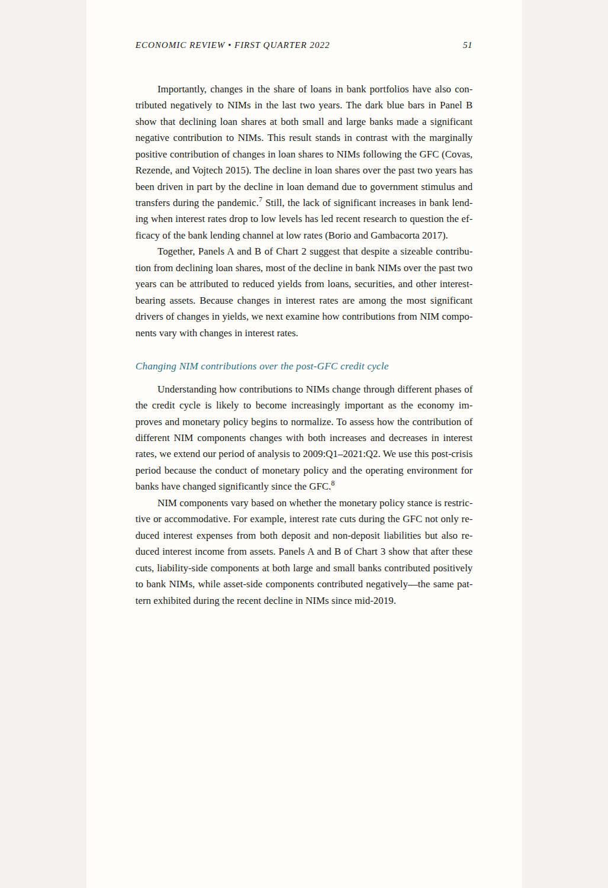Economic Review • First Quarter 2022 51
Importantly, changes in the share of loans in bank portfolios have also contributed negatively to NIMs in the last two years. The dark blue bars in Panel B show that declining loan shares at both small and large banks made a significant negative contribution to NIMs. This result stands in contrast with the marginally positive contribution of changes in loan shares to NIMs following the GFC (Covas, Rezende, and Vojtech 2015). The decline in loan shares over the past two years has been driven in part by the decline in loan demand due to government stimulus and transfers during the pandemic.7 Still, the lack of significant increases in bank lending when interest rates drop to low levels has led recent research to question the efficacy of the bank lending channel at low rates (Borio and Gambacorta 2017).
Together, Panels A and B of Chart 2 suggest that despite a sizeable contribution from declining loan shares, most of the decline in bank NIMs over the past two years can be attributed to reduced yields from loans, securities, and other interest-bearing assets. Because changes in interest rates are among the most significant drivers of changes in yields, we next examine how contributions from NIM components vary with changes in interest rates.
Changing NIM contributions over the post-GFC credit cycle
Understanding how contributions to NIMs change through different phases of the credit cycle is likely to become increasingly important as the economy improves and monetary policy begins to normalize. To assess how the contribution of different NIM components changes with both increases and decreases in interest rates, we extend our period of analysis to 2009:Q1–2021:Q2. We use this post-crisis period because the conduct of monetary policy and the operating environment for banks have changed significantly since the GFC.8
NIM components vary based on whether the monetary policy stance is restrictive or accommodative. For example, interest rate cuts during the GFC not only reduced interest expenses from both deposit and non-deposit liabilities but also reduced interest income from assets. Panels A and B of Chart 3 show that after these cuts, liability-side components at both large and small banks contributed positively to bank NIMs, while asset-side components contributed negatively—the same pattern exhibited during the recent decline in NIMs since mid-2019.